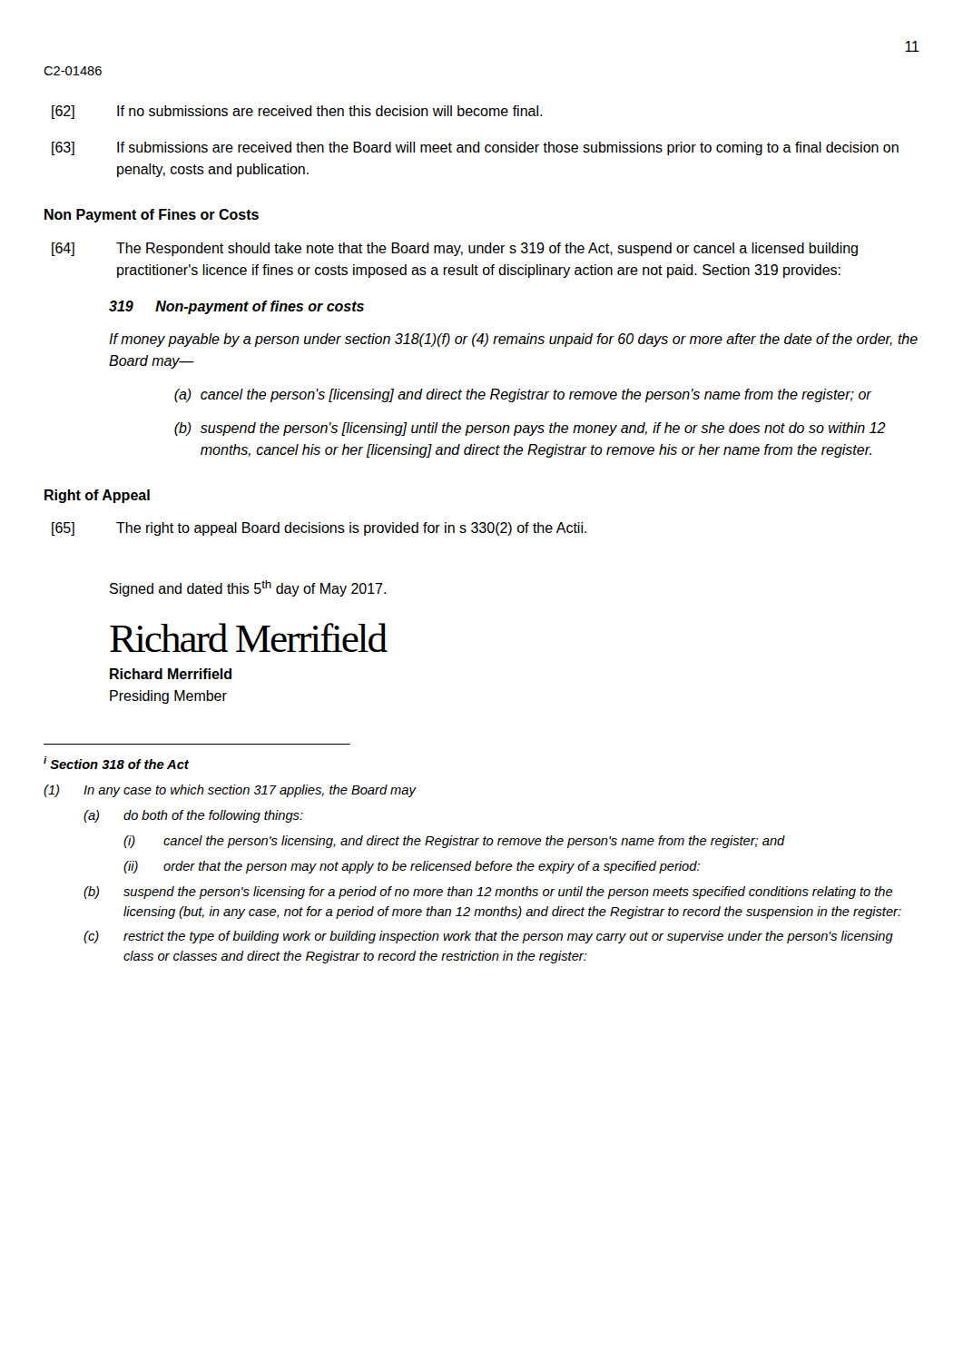11
C2-01486
[62]
If no submissions are received then this decision will become final.
[63]
If submissions are received then the Board will meet and consider those submissions prior to coming to a final decision on penalty, costs and publication.
Non Payment of Fines or Costs
[64]
The Respondent should take note that the Board may, under s 319 of the Act, suspend or cancel a licensed building practitioner's licence if fines or costs imposed as a result of disciplinary action are not paid. Section 319 provides:
319 Non-payment of fines or costs
If money payable by a person under section 318(1)(f) or (4) remains unpaid for 60 days or more after the date of the order, the Board may—
(a)
cancel the person's [licensing] and direct the Registrar to remove the person's name from the register; or
(b)
suspend the person's [licensing] until the person pays the money and, if he or she does not do so within 12 months, cancel his or her [licensing] and direct the Registrar to remove his or her name from the register.
Right of Appeal
[65]
The right to appeal Board decisions is provided for in s 330(2) of the Actii.
Signed and dated this 5th day of May 2017.
Richard Merrifield
Richard Merrifield
Presiding Member
i Section 318 of the Act
(1)
In any case to which section 317 applies, the Board may
(a)
do both of the following things:
(i)
cancel the person's licensing, and direct the Registrar to remove the person's name from the register; and
(ii)
order that the person may not apply to be relicensed before the expiry of a specified period:
(b)
suspend the person's licensing for a period of no more than 12 months or until the person meets specified conditions relating to the licensing (but, in any case, not for a period of more than 12 months) and direct the Registrar to record the suspension in the register:
(c)
restrict the type of building work or building inspection work that the person may carry out or supervise under the person's licensing class or classes and direct the Registrar to record the restriction in the register: